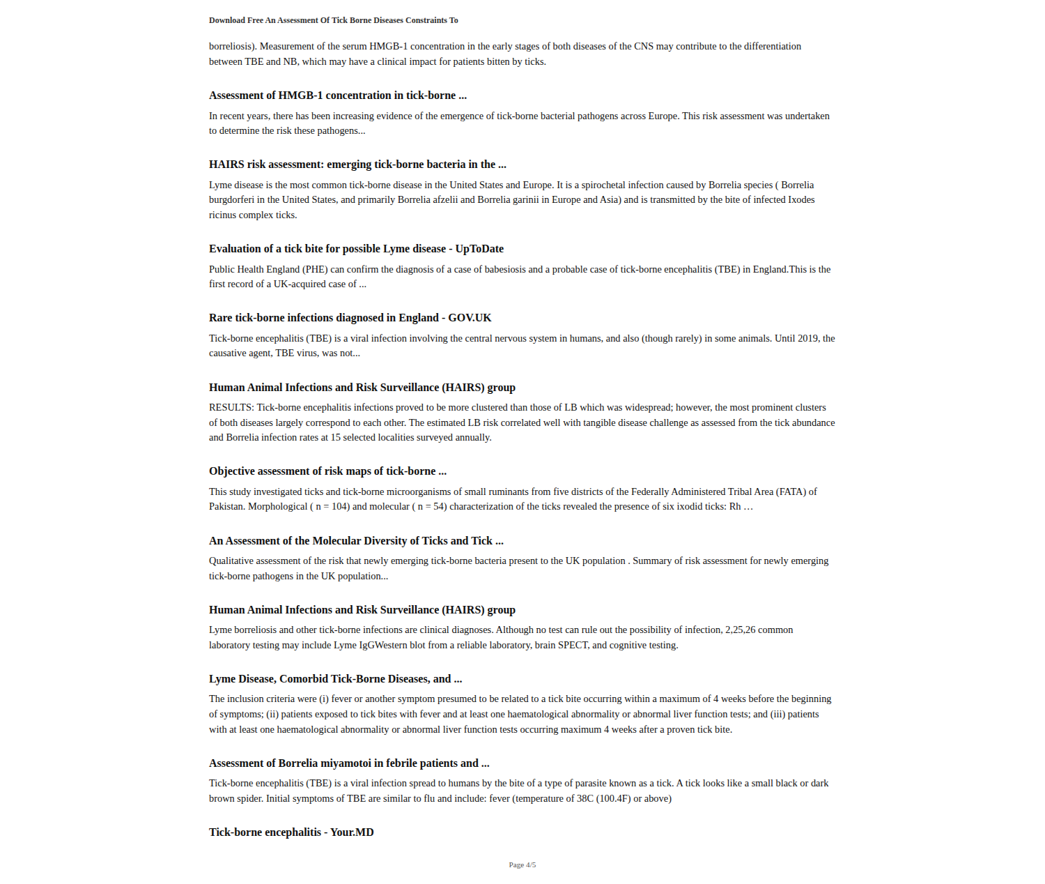Download Free An Assessment Of Tick Borne Diseases Constraints To
borreliosis). Measurement of the serum HMGB-1 concentration in the early stages of both diseases of the CNS may contribute to the differentiation between TBE and NB, which may have a clinical impact for patients bitten by ticks.
Assessment of HMGB-1 concentration in tick-borne ...
In recent years, there has been increasing evidence of the emergence of tick-borne bacterial pathogens across Europe. This risk assessment was undertaken to determine the risk these pathogens...
HAIRS risk assessment: emerging tick-borne bacteria in the ...
Lyme disease is the most common tick-borne disease in the United States and Europe. It is a spirochetal infection caused by Borrelia species ( Borrelia burgdorferi in the United States, and primarily Borrelia afzelii and Borrelia garinii in Europe and Asia) and is transmitted by the bite of infected Ixodes ricinus complex ticks.
Evaluation of a tick bite for possible Lyme disease - UpToDate
Public Health England (PHE) can confirm the diagnosis of a case of babesiosis and a probable case of tick-borne encephalitis (TBE) in England.This is the first record of a UK-acquired case of ...
Rare tick-borne infections diagnosed in England - GOV.UK
Tick-borne encephalitis (TBE) is a viral infection involving the central nervous system in humans, and also (though rarely) in some animals. Until 2019, the causative agent, TBE virus, was not...
Human Animal Infections and Risk Surveillance (HAIRS) group
RESULTS: Tick-borne encephalitis infections proved to be more clustered than those of LB which was widespread; however, the most prominent clusters of both diseases largely correspond to each other. The estimated LB risk correlated well with tangible disease challenge as assessed from the tick abundance and Borrelia infection rates at 15 selected localities surveyed annually.
Objective assessment of risk maps of tick-borne ...
This study investigated ticks and tick-borne microorganisms of small ruminants from five districts of the Federally Administered Tribal Area (FATA) of Pakistan. Morphological ( n = 104) and molecular ( n = 54) characterization of the ticks revealed the presence of six ixodid ticks: Rh …
An Assessment of the Molecular Diversity of Ticks and Tick ...
Qualitative assessment of the risk that newly emerging tick-borne bacteria present to the UK population . Summary of risk assessment for newly emerging tick-borne pathogens in the UK population...
Human Animal Infections and Risk Surveillance (HAIRS) group
Lyme borreliosis and other tick-borne infections are clinical diagnoses. Although no test can rule out the possibility of infection, 2,25,26 common laboratory testing may include Lyme IgGWestern blot from a reliable laboratory, brain SPECT, and cognitive testing.
Lyme Disease, Comorbid Tick-Borne Diseases, and ...
The inclusion criteria were (i) fever or another symptom presumed to be related to a tick bite occurring within a maximum of 4 weeks before the beginning of symptoms; (ii) patients exposed to tick bites with fever and at least one haematological abnormality or abnormal liver function tests; and (iii) patients with at least one haematological abnormality or abnormal liver function tests occurring maximum 4 weeks after a proven tick bite.
Assessment of Borrelia miyamotoi in febrile patients and ...
Tick-borne encephalitis (TBE) is a viral infection spread to humans by the bite of a type of parasite known as a tick. A tick looks like a small black or dark brown spider. Initial symptoms of TBE are similar to flu and include: fever (temperature of 38C (100.4F) or above)
Tick-borne encephalitis - Your.MD
Page 4/5